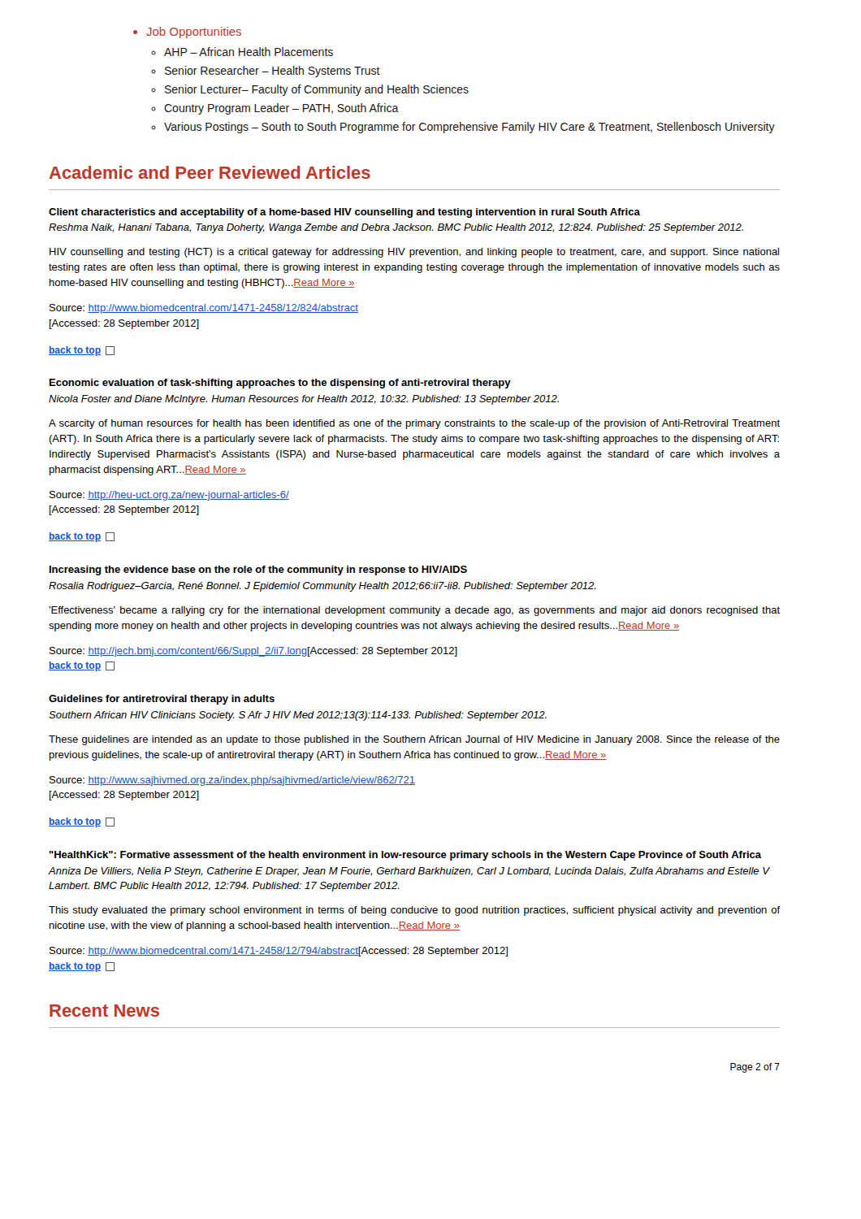Job Opportunities
AHP – African Health Placements
Senior Researcher – Health Systems Trust
Senior Lecturer– Faculty of Community and Health Sciences
Country Program Leader – PATH, South Africa
Various Postings – South to South Programme for Comprehensive Family HIV Care & Treatment, Stellenbosch University
Academic and Peer Reviewed Articles
Client characteristics and acceptability of a home-based HIV counselling and testing intervention in rural South Africa
Reshma Naik, Hanani Tabana, Tanya Doherty, Wanga Zembe and Debra Jackson. BMC Public Health 2012, 12:824. Published: 25 September 2012.
HIV counselling and testing (HCT) is a critical gateway for addressing HIV prevention, and linking people to treatment, care, and support. Since national testing rates are often less than optimal, there is growing interest in expanding testing coverage through the implementation of innovative models such as home-based HIV counselling and testing (HBHCT)...Read More »
Source: http://www.biomedcentral.com/1471-2458/12/824/abstract
[Accessed: 28 September 2012]
back to top
Economic evaluation of task-shifting approaches to the dispensing of anti-retroviral therapy
Nicola Foster and Diane McIntyre. Human Resources for Health 2012, 10:32. Published: 13 September 2012.
A scarcity of human resources for health has been identified as one of the primary constraints to the scale-up of the provision of Anti-Retroviral Treatment (ART). In South Africa there is a particularly severe lack of pharmacists. The study aims to compare two task-shifting approaches to the dispensing of ART: Indirectly Supervised Pharmacist's Assistants (ISPA) and Nurse-based pharmaceutical care models against the standard of care which involves a pharmacist dispensing ART...Read More »
Source: http://heu-uct.org.za/new-journal-articles-6/
[Accessed: 28 September 2012]
back to top
Increasing the evidence base on the role of the community in response to HIV/AIDS
Rosalia Rodriguez–Garcia, René Bonnel. J Epidemiol Community Health 2012;66:ii7-ii8. Published: September 2012.
'Effectiveness' became a rallying cry for the international development community a decade ago, as governments and major aid donors recognised that spending more money on health and other projects in developing countries was not always achieving the desired results...Read More »
Source: http://jech.bmj.com/content/66/Suppl_2/ii7.long[Accessed: 28 September 2012]
back to top
Guidelines for antiretroviral therapy in adults
Southern African HIV Clinicians Society. S Afr J HIV Med 2012;13(3):114-133. Published: September 2012.
These guidelines are intended as an update to those published in the Southern African Journal of HIV Medicine in January 2008. Since the release of the previous guidelines, the scale-up of antiretroviral therapy (ART) in Southern Africa has continued to grow...Read More »
Source: http://www.sajhivmed.org.za/index.php/sajhivmed/article/view/862/721
[Accessed: 28 September 2012]
back to top
"HealthKick": Formative assessment of the health environment in low-resource primary schools in the Western Cape Province of South Africa
Anniza De Villiers, Nelia P Steyn, Catherine E Draper, Jean M Fourie, Gerhard Barkhuizen, Carl J Lombard, Lucinda Dalais, Zulfa Abrahams and Estelle V Lambert. BMC Public Health 2012, 12:794. Published: 17 September 2012.
This study evaluated the primary school environment in terms of being conducive to good nutrition practices, sufficient physical activity and prevention of nicotine use, with the view of planning a school-based health intervention...Read More »
Source: http://www.biomedcentral.com/1471-2458/12/794/abstract[Accessed: 28 September 2012]
back to top
Recent News
Page 2 of 7